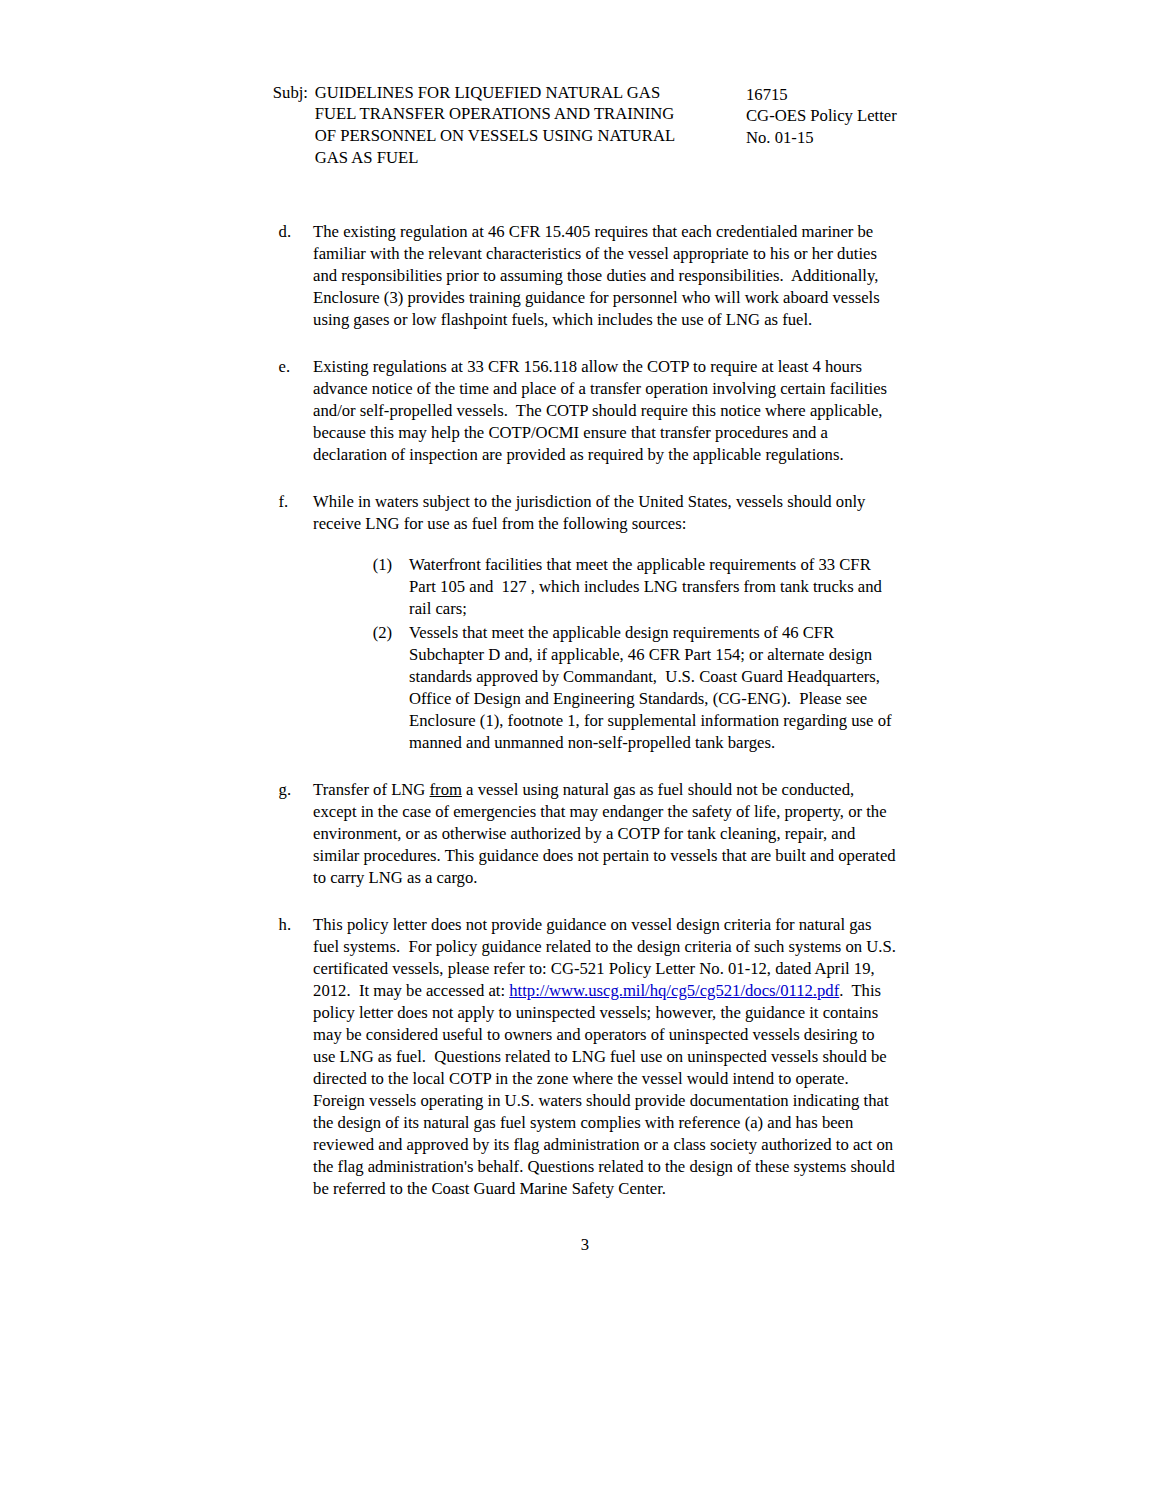Subj:
GUIDELINES FOR LIQUEFIED NATURAL GAS
FUEL TRANSFER OPERATIONS AND TRAINING
OF PERSONNEL ON VESSELS USING NATURAL
GAS AS FUEL
16715
CG-OES Policy Letter
No. 01-15
d. The existing regulation at 46 CFR 15.405 requires that each credentialed mariner be familiar with the relevant characteristics of the vessel appropriate to his or her duties and responsibilities prior to assuming those duties and responsibilities. Additionally, Enclosure (3) provides training guidance for personnel who will work aboard vessels using gases or low flashpoint fuels, which includes the use of LNG as fuel.
e. Existing regulations at 33 CFR 156.118 allow the COTP to require at least 4 hours advance notice of the time and place of a transfer operation involving certain facilities and/or self-propelled vessels. The COTP should require this notice where applicable, because this may help the COTP/OCMI ensure that transfer procedures and a declaration of inspection are provided as required by the applicable regulations.
f. While in waters subject to the jurisdiction of the United States, vessels should only receive LNG for use as fuel from the following sources:
(1) Waterfront facilities that meet the applicable requirements of 33 CFR Part 105 and 127 , which includes LNG transfers from tank trucks and rail cars;
(2) Vessels that meet the applicable design requirements of 46 CFR Subchapter D and, if applicable, 46 CFR Part 154; or alternate design standards approved by Commandant, U.S. Coast Guard Headquarters, Office of Design and Engineering Standards, (CG-ENG). Please see Enclosure (1), footnote 1, for supplemental information regarding use of manned and unmanned non-self-propelled tank barges.
g. Transfer of LNG from a vessel using natural gas as fuel should not be conducted, except in the case of emergencies that may endanger the safety of life, property, or the environment, or as otherwise authorized by a COTP for tank cleaning, repair, and similar procedures. This guidance does not pertain to vessels that are built and operated to carry LNG as a cargo.
h. This policy letter does not provide guidance on vessel design criteria for natural gas fuel systems. For policy guidance related to the design criteria of such systems on U.S. certificated vessels, please refer to: CG-521 Policy Letter No. 01-12, dated April 19, 2012. It may be accessed at: http://www.uscg.mil/hq/cg5/cg521/docs/0112.pdf. This policy letter does not apply to uninspected vessels; however, the guidance it contains may be considered useful to owners and operators of uninspected vessels desiring to use LNG as fuel. Questions related to LNG fuel use on uninspected vessels should be directed to the local COTP in the zone where the vessel would intend to operate. Foreign vessels operating in U.S. waters should provide documentation indicating that the design of its natural gas fuel system complies with reference (a) and has been reviewed and approved by its flag administration or a class society authorized to act on the flag administration's behalf. Questions related to the design of these systems should be referred to the Coast Guard Marine Safety Center.
3